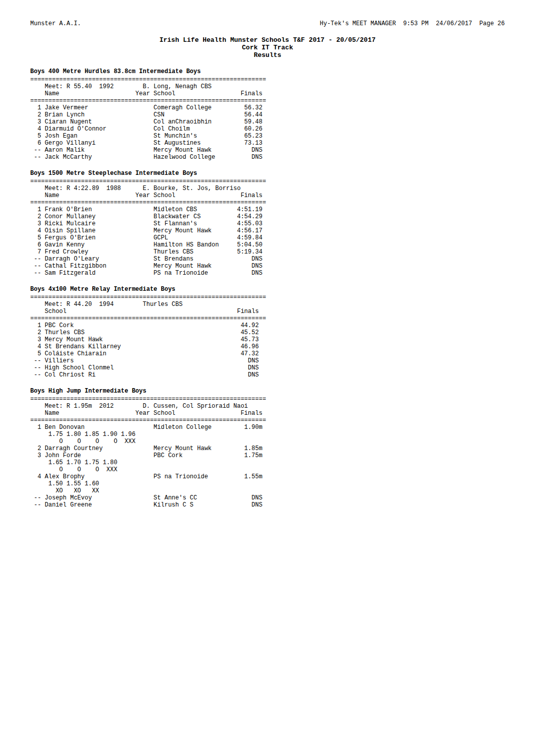Munster A.A.I. Hy-Tek's MEET MANAGER 9:53 PM 24/06/2017 Page 26
Irish Life Health Munster Schools T&F 2017 - 20/05/2017
Cork IT Track
Results
Boys 400 Metre Hurdles 83.8cm Intermediate Boys
=================================================================
    Meet: R 55.40  1992        B. Long, Nenagh CBS
    Name                     Year School                  Finals
=================================================================
  1 Jake Vermeer                  Comeragh College         56.32
  2 Brian Lynch                   CSN                      56.44
  3 Ciaran Nugent                 Col anChraoibhin         59.48
  4 Diarmuid O'Connor             Col Choilm               60.26
  5 Josh Egan                     St Munchin's             65.23
  6 Gergo Villanyi                St Augustines            73.13
 -- Aaron Malik                   Mercy Mount Hawk           DNS
 -- Jack McCarthy                 Hazelwood College          DNS
Boys 1500 Metre Steeplechase Intermediate Boys
=================================================================
    Meet: R 4:22.89  1988      E. Bourke, St. Jos, Borriso
    Name                     Year School                  Finals
=================================================================
  1 Frank O'Brien                 Midleton CBS           4:51.19
  2 Conor Mullaney                Blackwater CS          4:54.29
  3 Ricki Mulcaire                St Flannan's           4:55.03
  4 Oisin Spillane                Mercy Mount Hawk       4:56.17
  5 Fergus O'Brien                GCPL                   4:59.84
  6 Gavin Kenny                   Hamilton HS Bandon     5:04.50
  7 Fred Crowley                  Thurles CBS            5:19.34
 -- Darragh O'Leary               St Brendans                DNS
 -- Cathal Fitzgibbon             Mercy Mount Hawk           DNS
 -- Sam Fitzgerald                PS na Trionoide            DNS
Boys 4x100 Metre Relay Intermediate Boys
=================================================================
    Meet: R 44.20  1994        Thurles CBS
    School                                               Finals
=================================================================
  1 PBC Cork                                              44.92
  2 Thurles CBS                                           45.52
  3 Mercy Mount Hawk                                      45.73
  4 St Brendans Killarney                                 46.96
  5 Coláiste Chiarain                                     47.32
 -- Villiers                                                DNS
 -- High School Clonmel                                     DNS
 -- Col Chriost Ri                                          DNS
Boys High Jump Intermediate Boys
=================================================================
    Meet: R 1.95m  2012        D. Cussen, Col Sprioraid Naoi
    Name                     Year School                  Finals
=================================================================
  1 Ben Donovan                   Midleton College         1.90m
     1.75 1.80 1.85 1.90 1.96
        O    O    O    O  XXX
  2 Darragh Courtney              Mercy Mount Hawk         1.85m
  3 John Forde                    PBC Cork                 1.75m
     1.65 1.70 1.75 1.80
        O    O    O  XXX
  4 Alex Brophy                   PS na Trionoide          1.55m
     1.50 1.55 1.60
       XO   XO   XX
 -- Joseph McEvoy                 St Anne's CC               DNS
 -- Daniel Greene                 Kilrush C S                DNS